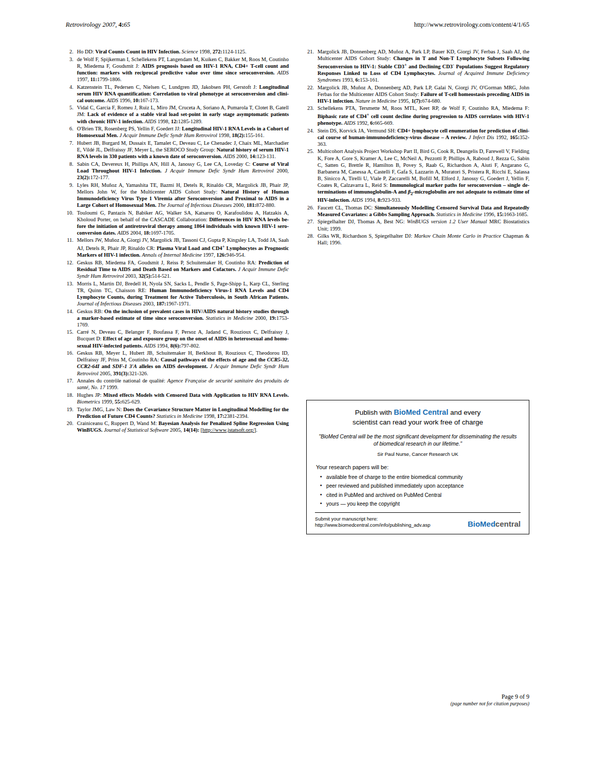Retrovirology 2007, 4: 65
http://www.retrovirology.com/content/4/1/65
2. Ho DD: Viral Counts Count in HIV Infection. Science 1998, 272: 1124-1125.
3. de Wolf F, Spijkerman I, Schellekens PT, Langendam M, Kuiken C, Bakker M, Roos M, Coutinho R, Miedema F, Goudsmit J: AIDS prognosis based on HIV-1 RNA, CD4+ T-cell count and function: markers with reciprocal predictive value over time since seroconversion. AIDS 1997, 11: 1799-1806.
4. Katzenstein TL, Pedersen C, Nielsen C, Lundgren JD, Jakobsen PH, Gerstoft J: Longitudinal serum HIV RNA quantification: Correlation to viral phenotype at seroconversion and clinical outcome. AIDS 1996, 10: 167-173.
5. Vidal C, Garcia F, Romeu J, Ruiz L, Miro JM, Cruceta A, Soriano A, Pumarola T, Clotet B, Gatell JM: Lack of evidence of a stable viral load set-point in early stage asymptomatic patients with chronic HIV-1 infection. AIDS 1998, 12: 1285-1289.
6. O'Brien TR, Rosenberg PS, Yellin F, Goedert JJ: Longitudinal HIV-1 RNA Levels in a Cohort of Homosexual Men. J Acquir Immune Defic Syndr Hum Retrovirol 1998, 18(2): 155-161.
7. Hubert JB, Burgard M, Dussaix E, Tamalet C, Deveau C, Le Chenadec J, Chaix ML, Marchadier E, Vildé JL, Delfraissy JF, Meyer L, the SEROCO Study Group: Natural history of serum HIV-1 RNA levels in 330 patients with a known date of seroconversion. AIDS 2000, 14: 123-131.
8. Sabin CA, Devereux H, Phillips AN, Hill A, Janossy G, Lee CA, Loveday C: Course of Viral Load Throughout HIV-1 Infection. J Acquir Immune Defic Syndr Hum Retrovirol 2000, 23(2): 172-177.
9. Lyles RH, Muñoz A, Yamashita TE, Bazmi H, Detels R, Rinaldo CR, Margolick JB, Phair JP, Mellors John W, for the Multicenter AIDS Cohort Study: Natural History of Human Immunodeficiency Virus Type 1 Viremia after Seroconversion and Proximal to AIDS in a Large Cohort of Homosexual Men. The Journal of Infectious Diseases 2000, 181: 872-880.
10. Touloumi G, Pantazis N, Babiker AG, Walker SA, Katsarou O, Karafoulidou A, Hatzakis A, Kholoud Porter, on behalf of the CASCADE Collaboration: Differences in HIV RNA levels before the initiation of antiretroviral therapy among 1864 individuals with known HIV-1 seroconversion dates. AIDS 2004, 18: 1697-1705.
11. Mellors JW, Muñoz A, Giorgi JV, Margolick JB, Tassoni CJ, Gupta P, Kingsley LA, Todd JA, Saah AJ, Detels R, Phair JP, Rinaldo CR: Plasma Viral Load and CD4+ Lymphocytes as Prognostic Markers of HIV-1 infection. Annals of Internal Medicine 1997, 126: 946-954.
12. Geskus RB, Miedema FA, Goudsmit J, Reiss P, Schuitemaker H, Coutinho RA: Prediction of Residual Time to AIDS and Death Based on Markers and Cofactors. J Acquir Immune Defic Syndr Hum Retrovirol 2003, 32(5): 514-521.
13. Morris L, Martin DJ, Bredell H, Nyola SN, Sacks L, Pendle S, Page-Shipp L, Karp CL, Sterling TR, Quinn TC, Chaisson RE: Human Immunodeficiency Virus-1 RNA Levels and CD4 Lymphocyte Counts, during Treatment for Active Tuberculosis, in South African Patients. Journal of Infectious Diseases 2003, 187: 1967-1971.
14. Geskus RB: On the inclusion of prevalent cases in HIV/AIDS natural history studies through a marker-based estimate of time since seroconversion. Statistics in Medicine 2000, 19: 1753-1769.
15. Carré N, Deveau C, Belanger F, Boufassa F, Persoz A, Jadand C, Rouzioux C, Delfraissy J, Bucquet D: Effect of age and exposure group on the onset of AIDS in heterosexual and homosexual HIV-infected patients. AIDS 1994, 8(6): 797-802.
16. Geskus RB, Meyer L, Hubert JB, Schuitemaker H, Berkhout B, Rouzioux C, Theodorou ID, Delfraissy JF, Prins M, Coutinho RA: Causal pathways of the effects of age and the CCR5-32, CCR2-64I and SDF-1 3'A alleles on AIDS development. J Acquir Immune Defic Syndr Hum Retrovirol 2005, 391(3): 321-326.
17. Annales du contrôle national de qualité: Agence Française de securité sanitaire des produits de santé, No. 17 1999.
18. Hughes JP: Mixed effects Models with Censored Data with Application to HIV RNA Levels. Biometrics 1999, 55: 625-629.
19. Taylor JMG, Law N: Does the Covariance Structure Matter in Longitudinal Modelling for the Prediction of Future CD4 Counts? Statistics in Medicine 1998, 17: 2381-2394.
20. Crainiceanu C, Ruppert D, Wand M: Bayesian Analysis for Penalized Spline Regression Using WinBUGS. Journal of Statistical Software 2005, 14(14): [http://www.jstatsoft.org/].
21. Margolick JB, Donnenberg AD, Muñoz A, Park LP, Bauer KD, Giorgi JV, Ferbas J, Saah AJ, the Multicenter AIDS Cohort Study: Changes in T and Non-T Lymphocyte Subsets Following Seroconversion to HIV-1: Stable CD3+ and Declining CD3- Populations Suggest Regulatory Responses Linked to Loss of CD4 Lymphocytes. Journal of Acquired Immune Deficiency Syndromes 1993, 6: 153-161.
22. Margolick JB, Muñoz A, Donnenberg AD, Park LP, Galai N, Giorgi JV, O'Gorman MRG, John Ferbas for the Multicenter AIDS Cohort Study: Failure of T-cell homeostasis preceding AIDS in HIV-1 infection. Nature in Medicine 1995, 1(7): 674-680.
23. Schellekens PTA, Tersmette M, Roos MTL, Keet RP, de Wolf F, Coutinho RA, Miedema F: Biphasic rate of CD4+ cell count decline during progression to AIDS correlates with HIV-1 phenotype. AIDS 1992, 6: 665-669.
24. Stein DS, Korvick JA, Vermund SH: CD4+ lymphocyte cell enumeration for prediction of clinical course of human-immunodeficiency-virus disease – A review. J Infect Dis 1992, 165: 352-363.
25. Multicohort Analysis Project Workshop Part II, Bird G, Cook R, Deangelis D, Farewell V, Fielding K, Fore A, Gore S, Kramer A, Lee C, McNeil A, Pezzotti P, Phillips A, Raboud J, Rezza G, Sabin C, Satten G, Brettle R, Hamilton B, Povey S, Raab G, Richardson A, Aiuti F, Angarano G, Barbanera M, Canessa A, Castelli F, Gafa S, Lazzarin A, Muratori S, Pristera R, Ricchi E, Salassa B, Sinicco A, Tirelli U, Viale P, Zaccarelli M, Bofill M, Elford J, Janossy G, Goedert J, Yellin F, Coates R, Calzavarra L, Reid S: Immunological marker paths for seroconversion – single determinations of immunoglobulin-A and β2-microglobulin are not adequate to estimate time of HIV-infection. AIDS 1994, 8: 923-933.
26. Faucett CL, Thomas DC: Simultaneously Modelling Censored Survival Data and Repeatedly Measured Covariates: a Gibbs Sampling Approach. Statistics in Medicine 1996, 15: 1663-1685.
27. Spiegelhalter DJ, Thomas A, Best NG: WinBUGS version 1.2 User Manual MRC Biostatistics Unit; 1999.
28. Gilks WR, Richardson S, Spiegelhalter DJ: Markov Chain Monte Carlo in Practice Chapman & Hall; 1996.
Publish with BioMed Central and every
scientist can read your work free of charge
"BioMed Central will be the most significant development for disseminating the results of biomedical research in our lifetime."
Sir Paul Nurse, Cancer Research UK
Your research papers will be:
available free of charge to the entire biomedical community
peer reviewed and published immediately upon acceptance
cited in PubMed and archived on PubMed Central
yours — you keep the copyright
Submit your manuscript here:
http://www.biomedcentral.com/info/publishing_adv.asp
BioMed central
Page 9 of 9
(page number not for citation purposes)